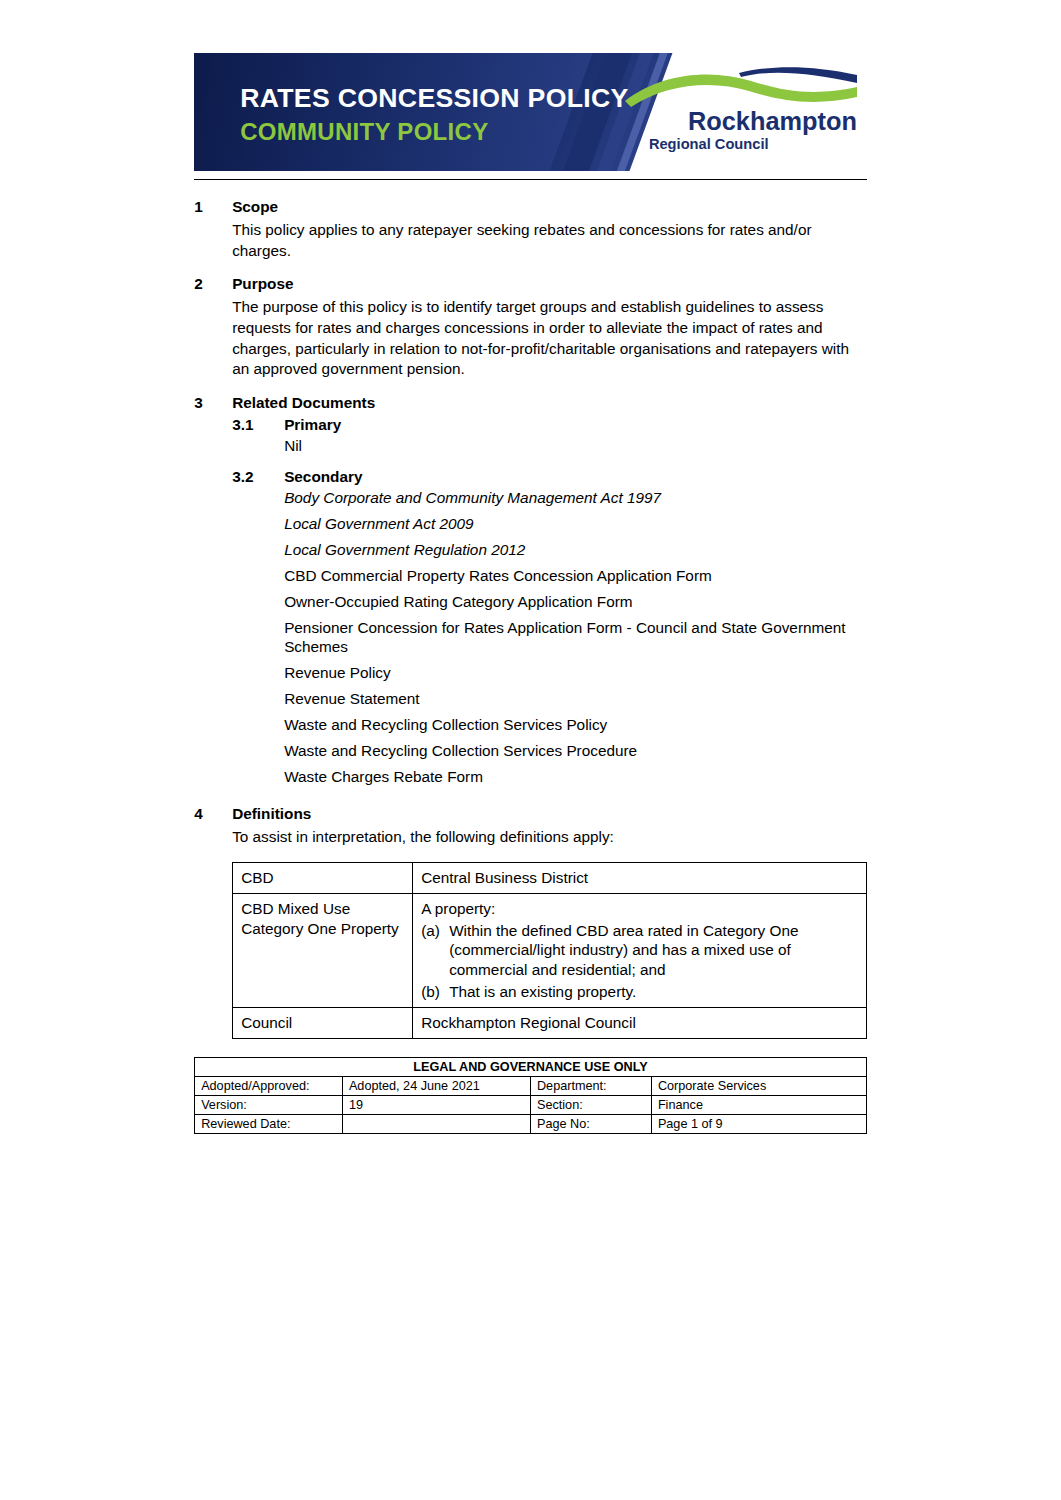RATES CONCESSION POLICY
COMMUNITY POLICY
Rockhampton
Regional Council
1
Scope
This policy applies to any ratepayer seeking rebates and concessions for rates and/or charges.
2
Purpose
The purpose of this policy is to identify target groups and establish guidelines to assess requests for rates and charges concessions in order to alleviate the impact of rates and charges, particularly in relation to not-for-profit/charitable organisations and ratepayers with an approved government pension.
3
Related Documents
3.1
Primary
Nil
3.2
Secondary
Body Corporate and Community Management Act 1997
Local Government Act 2009
Local Government Regulation 2012
CBD Commercial Property Rates Concession Application Form
Owner-Occupied Rating Category Application Form
Pensioner Concession for Rates Application Form - Council and State Government Schemes
Revenue Policy
Revenue Statement
Waste and Recycling Collection Services Policy
Waste and Recycling Collection Services Procedure
Waste Charges Rebate Form
4
Definitions
To assist in interpretation, the following definitions apply:
| CBD | Central Business District |
| CBD Mixed Use Category One Property | A property: (a) Within the defined CBD area rated in Category One (commercial/light industry) and has a mixed use of commercial and residential; and (b) That is an existing property. |
| Council | Rockhampton Regional Council |
| LEGAL AND GOVERNANCE USE ONLY |
| Adopted/Approved: | Adopted, 24 June 2021 | Department: | Corporate Services |
| Version: | 19 | Section: | Finance |
| Reviewed Date: | | Page No: | Page 1 of 9 |